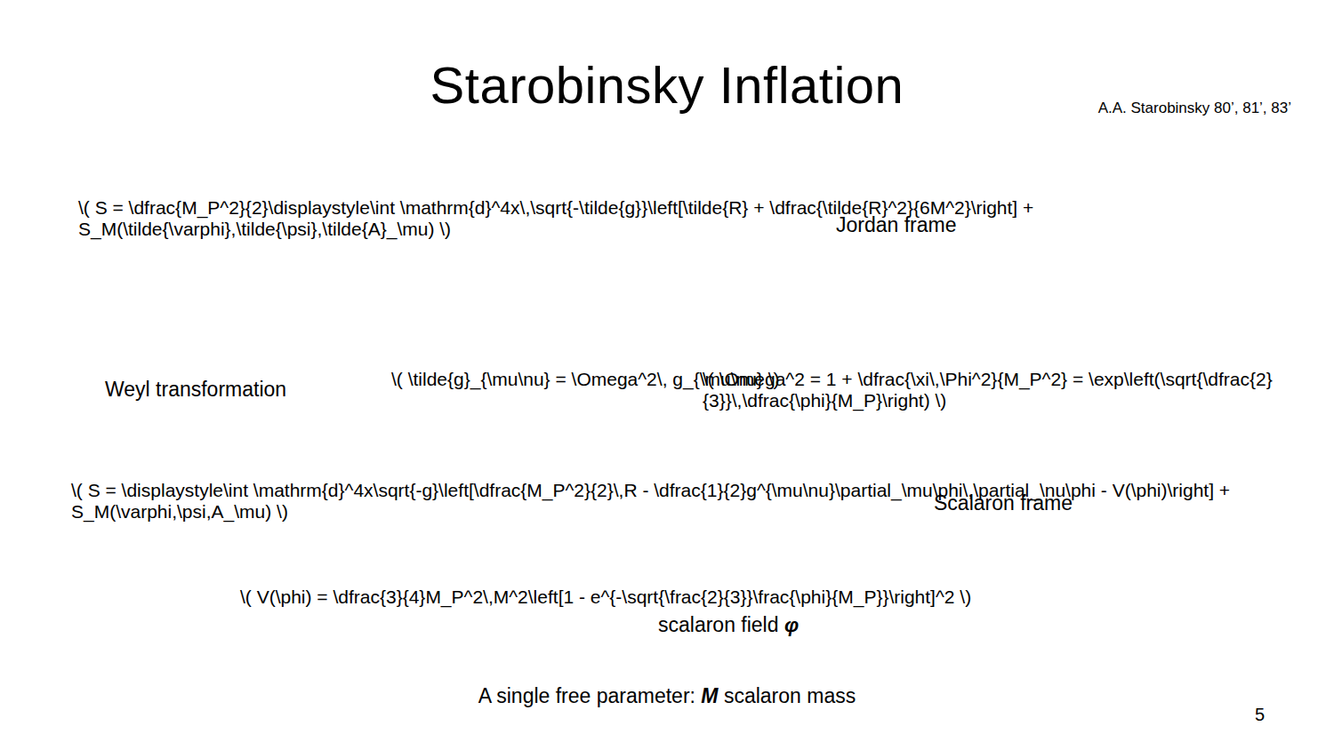Starobinsky Inflation
A.A. Starobinsky 80’, 81’, 83’
\( S = \dfrac{M_P^2}{2}\displaystyle\int \mathrm{d}^4x\,\sqrt{-\tilde{g}}\left[\tilde{R} + \dfrac{\tilde{R}^2}{6M^2}\right] + S_M(\tilde{\varphi},\tilde{\psi},\tilde{A}_\mu) \)
Jordan frame
Weyl transformation
\( \tilde{g}_{\mu\nu} = \Omega^2\, g_{\mu\nu} \)
\( \Omega^2 = 1 + \dfrac{\xi\,\Phi^2}{M_P^2} = \exp\left(\sqrt{\dfrac{2}{3}}\,\dfrac{\phi}{M_P}\right) \)
\( S = \displaystyle\int \mathrm{d}^4x\sqrt{-g}\left[\dfrac{M_P^2}{2}\,R - \dfrac{1}{2}g^{\mu\nu}\partial_\mu\phi\,\partial_\nu\phi - V(\phi)\right] + S_M(\varphi,\psi,A_\mu) \)
Scalaron frame
\( V(\phi) = \dfrac{3}{4}M_P^2\,M^2\left[1 - e^{-\sqrt{\frac{2}{3}}\frac{\phi}{M_P}}\right]^2 \)
scalaron field φ
A single free parameter: M scalaron mass
5